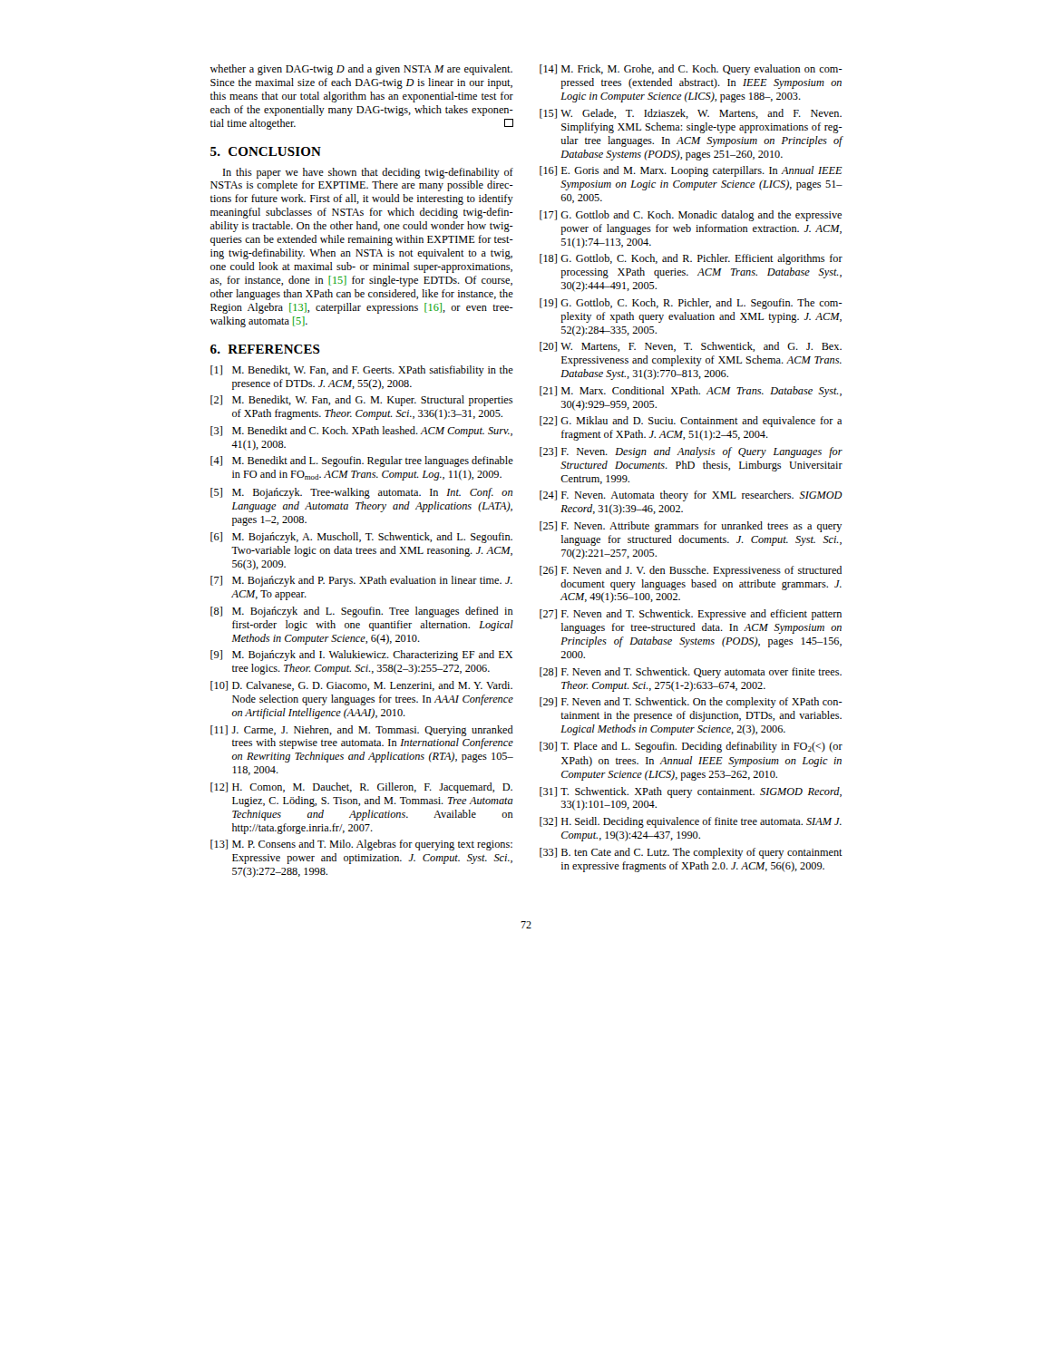whether a given DAG-twig D and a given NSTA M are equivalent. Since the maximal size of each DAG-twig D is linear in our input, this means that our total algorithm has an exponential-time test for each of the exponentially many DAG-twigs, which takes exponential time altogether.
5. CONCLUSION
In this paper we have shown that deciding twig-definability of NSTAs is complete for EXPTIME. There are many possible directions for future work. First of all, it would be interesting to identify meaningful subclasses of NSTAs for which deciding twig-definability is tractable. On the other hand, one could wonder how twig-queries can be extended while remaining within EXPTIME for testing twig-definability. When an NSTA is not equivalent to a twig, one could look at maximal sub- or minimal super-approximations, as, for instance, done in [15] for single-type EDTDs. Of course, other languages than XPath can be considered, like for instance, the Region Algebra [13], caterpillar expressions [16], or even tree-walking automata [5].
6. REFERENCES
M. Benedikt, W. Fan, and F. Geerts. XPath satisfiability in the presence of DTDs. J. ACM, 55(2), 2008.
M. Benedikt, W. Fan, and G. M. Kuper. Structural properties of XPath fragments. Theor. Comput. Sci., 336(1):3–31, 2005.
M. Benedikt and C. Koch. XPath leashed. ACM Comput. Surv., 41(1), 2008.
M. Benedikt and L. Segoufin. Regular tree languages definable in FO and in FOmod. ACM Trans. Comput. Log., 11(1), 2009.
M. Bojańczyk. Tree-walking automata. In Int. Conf. on Language and Automata Theory and Applications (LATA), pages 1–2, 2008.
M. Bojańczyk, A. Muscholl, T. Schwentick, and L. Segoufin. Two-variable logic on data trees and XML reasoning. J. ACM, 56(3), 2009.
M. Bojańczyk and P. Parys. XPath evaluation in linear time. J. ACM, To appear.
M. Bojańczyk and L. Segoufin. Tree languages defined in first-order logic with one quantifier alternation. Logical Methods in Computer Science, 6(4), 2010.
M. Bojańczyk and I. Walukiewicz. Characterizing EF and EX tree logics. Theor. Comput. Sci., 358(2–3):255–272, 2006.
D. Calvanese, G. D. Giacomo, M. Lenzerini, and M. Y. Vardi. Node selection query languages for trees. In AAAI Conference on Artificial Intelligence (AAAI), 2010.
J. Carme, J. Niehren, and M. Tommasi. Querying unranked trees with stepwise tree automata. In International Conference on Rewriting Techniques and Applications (RTA), pages 105–118, 2004.
H. Comon, M. Dauchet, R. Gilleron, F. Jacquemard, D. Lugiez, C. Löding, S. Tison, and M. Tommasi. Tree Automata Techniques and Applications. Available on http://tata.gforge.inria.fr/, 2007.
M. P. Consens and T. Milo. Algebras for querying text regions: Expressive power and optimization. J. Comput. Syst. Sci., 57(3):272–288, 1998.
M. Frick, M. Grohe, and C. Koch. Query evaluation on compressed trees (extended abstract). In IEEE Symposium on Logic in Computer Science (LICS), pages 188–, 2003.
W. Gelade, T. Idziaszek, W. Martens, and F. Neven. Simplifying XML Schema: single-type approximations of regular tree languages. In ACM Symposium on Principles of Database Systems (PODS), pages 251–260, 2010.
E. Goris and M. Marx. Looping caterpillars. In Annual IEEE Symposium on Logic in Computer Science (LICS), pages 51–60, 2005.
G. Gottlob and C. Koch. Monadic datalog and the expressive power of languages for web information extraction. J. ACM, 51(1):74–113, 2004.
G. Gottlob, C. Koch, and R. Pichler. Efficient algorithms for processing XPath queries. ACM Trans. Database Syst., 30(2):444–491, 2005.
G. Gottlob, C. Koch, R. Pichler, and L. Segoufin. The complexity of xpath query evaluation and XML typing. J. ACM, 52(2):284–335, 2005.
W. Martens, F. Neven, T. Schwentick, and G. J. Bex. Expressiveness and complexity of XML Schema. ACM Trans. Database Syst., 31(3):770–813, 2006.
M. Marx. Conditional XPath. ACM Trans. Database Syst., 30(4):929–959, 2005.
G. Miklau and D. Suciu. Containment and equivalence for a fragment of XPath. J. ACM, 51(1):2–45, 2004.
F. Neven. Design and Analysis of Query Languages for Structured Documents. PhD thesis, Limburgs Universitair Centrum, 1999.
F. Neven. Automata theory for XML researchers. SIGMOD Record, 31(3):39–46, 2002.
F. Neven. Attribute grammars for unranked trees as a query language for structured documents. J. Comput. Syst. Sci., 70(2):221–257, 2005.
F. Neven and J. V. den Bussche. Expressiveness of structured document query languages based on attribute grammars. J. ACM, 49(1):56–100, 2002.
F. Neven and T. Schwentick. Expressive and efficient pattern languages for tree-structured data. In ACM Symposium on Principles of Database Systems (PODS), pages 145–156, 2000.
F. Neven and T. Schwentick. Query automata over finite trees. Theor. Comput. Sci., 275(1-2):633–674, 2002.
F. Neven and T. Schwentick. On the complexity of XPath containment in the presence of disjunction, DTDs, and variables. Logical Methods in Computer Science, 2(3), 2006.
T. Place and L. Segoufin. Deciding definability in FO2(<) (or XPath) on trees. In Annual IEEE Symposium on Logic in Computer Science (LICS), pages 253–262, 2010.
T. Schwentick. XPath query containment. SIGMOD Record, 33(1):101–109, 2004.
H. Seidl. Deciding equivalence of finite tree automata. SIAM J. Comput., 19(3):424–437, 1990.
B. ten Cate and C. Lutz. The complexity of query containment in expressive fragments of XPath 2.0. J. ACM, 56(6), 2009.
72